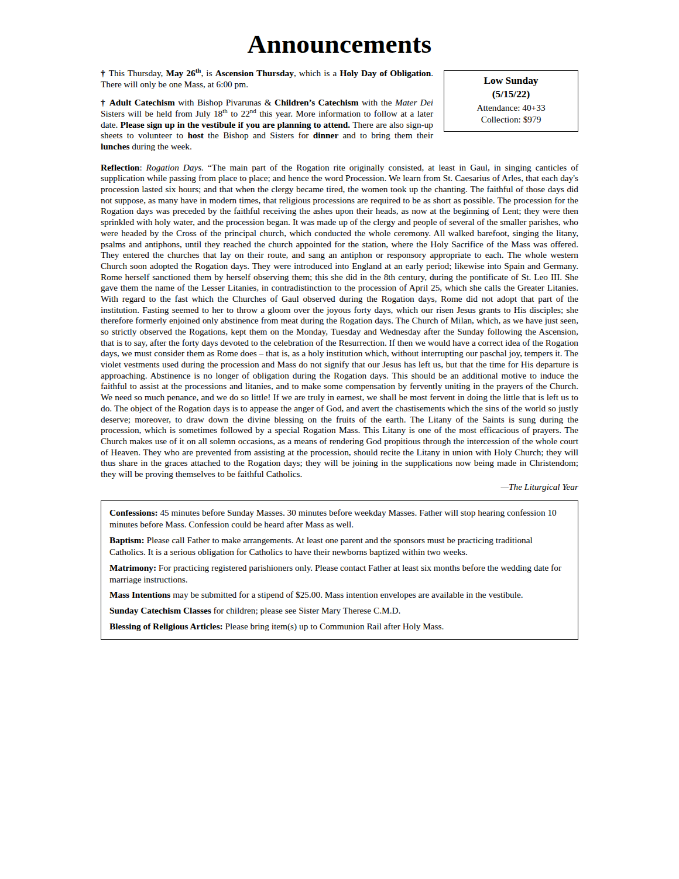Announcements
Low Sunday
(5/15/22) Attendance: 40+33
Collection: $979
† This Thursday, May 26th, is Ascension Thursday, which is a Holy Day of Obligation. There will only be one Mass, at 6:00 pm.
† Adult Catechism with Bishop Pivarunas & Children’s Catechism with the Mater Dei Sisters will be held from July 18th to 22nd this year. More information to follow at a later date. Please sign up in the vestibule if you are planning to attend. There are also sign-up sheets to volunteer to host the Bishop and Sisters for dinner and to bring them their lunches during the week.
Reflection: Rogation Days. “The main part of the Rogation rite originally consisted, at least in Gaul, in singing canticles of supplication while passing from place to place; and hence the word Procession. We learn from St. Caesarius of Arles, that each day's procession lasted six hours; and that when the clergy became tired, the women took up the chanting. The faithful of those days did not suppose, as many have in modern times, that religious processions are required to be as short as possible. The procession for the Rogation days was preceded by the faithful receiving the ashes upon their heads, as now at the beginning of Lent; they were then sprinkled with holy water, and the procession began. It was made up of the clergy and people of several of the smaller parishes, who were headed by the Cross of the principal church, which conducted the whole ceremony. All walked barefoot, singing the litany, psalms and antiphons, until they reached the church appointed for the station, where the Holy Sacrifice of the Mass was offered. They entered the churches that lay on their route, and sang an antiphon or responsory appropriate to each. The whole western Church soon adopted the Rogation days. They were introduced into England at an early period; likewise into Spain and Germany. Rome herself sanctioned them by herself observing them; this she did in the 8th century, during the pontificate of St. Leo III. She gave them the name of the Lesser Litanies, in contradistinction to the procession of April 25, which she calls the Greater Litanies. With regard to the fast which the Churches of Gaul observed during the Rogation days, Rome did not adopt that part of the institution. Fasting seemed to her to throw a gloom over the joyous forty days, which our risen Jesus grants to His disciples; she therefore formerly enjoined only abstinence from meat during the Rogation days. The Church of Milan, which, as we have just seen, so strictly observed the Rogations, kept them on the Monday, Tuesday and Wednesday after the Sunday following the Ascension, that is to say, after the forty days devoted to the celebration of the Resurrection. If then we would have a correct idea of the Rogation days, we must consider them as Rome does – that is, as a holy institution which, without interrupting our paschal joy, tempers it. The violet vestments used during the procession and Mass do not signify that our Jesus has left us, but that the time for His departure is approaching. Abstinence is no longer of obligation during the Rogation days. This should be an additional motive to induce the faithful to assist at the processions and litanies, and to make some compensation by fervently uniting in the prayers of the Church. We need so much penance, and we do so little! If we are truly in earnest, we shall be most fervent in doing the little that is left us to do. The object of the Rogation days is to appease the anger of God, and avert the chastisements which the sins of the world so justly deserve; moreover, to draw down the divine blessing on the fruits of the earth. The Litany of the Saints is sung during the procession, which is sometimes followed by a special Rogation Mass. This Litany is one of the most efficacious of prayers. The Church makes use of it on all solemn occasions, as a means of rendering God propitious through the intercession of the whole court of Heaven. They who are prevented from assisting at the procession, should recite the Litany in union with Holy Church; they will thus share in the graces attached to the Rogation days; they will be joining in the supplications now being made in Christendom; they will be proving themselves to be faithful Catholics.
—The Liturgical Year
Confessions: 45 minutes before Sunday Masses. 30 minutes before weekday Masses. Father will stop hearing confession 10 minutes before Mass. Confession could be heard after Mass as well.
Baptism: Please call Father to make arrangements. At least one parent and the sponsors must be practicing traditional Catholics. It is a serious obligation for Catholics to have their newborns baptized within two weeks.
Matrimony: For practicing registered parishioners only. Please contact Father at least six months before the wedding date for marriage instructions.
Mass Intentions may be submitted for a stipend of $25.00. Mass intention envelopes are available in the vestibule.
Sunday Catechism Classes for children; please see Sister Mary Therese C.M.D.
Blessing of Religious Articles: Please bring item(s) up to Communion Rail after Holy Mass.